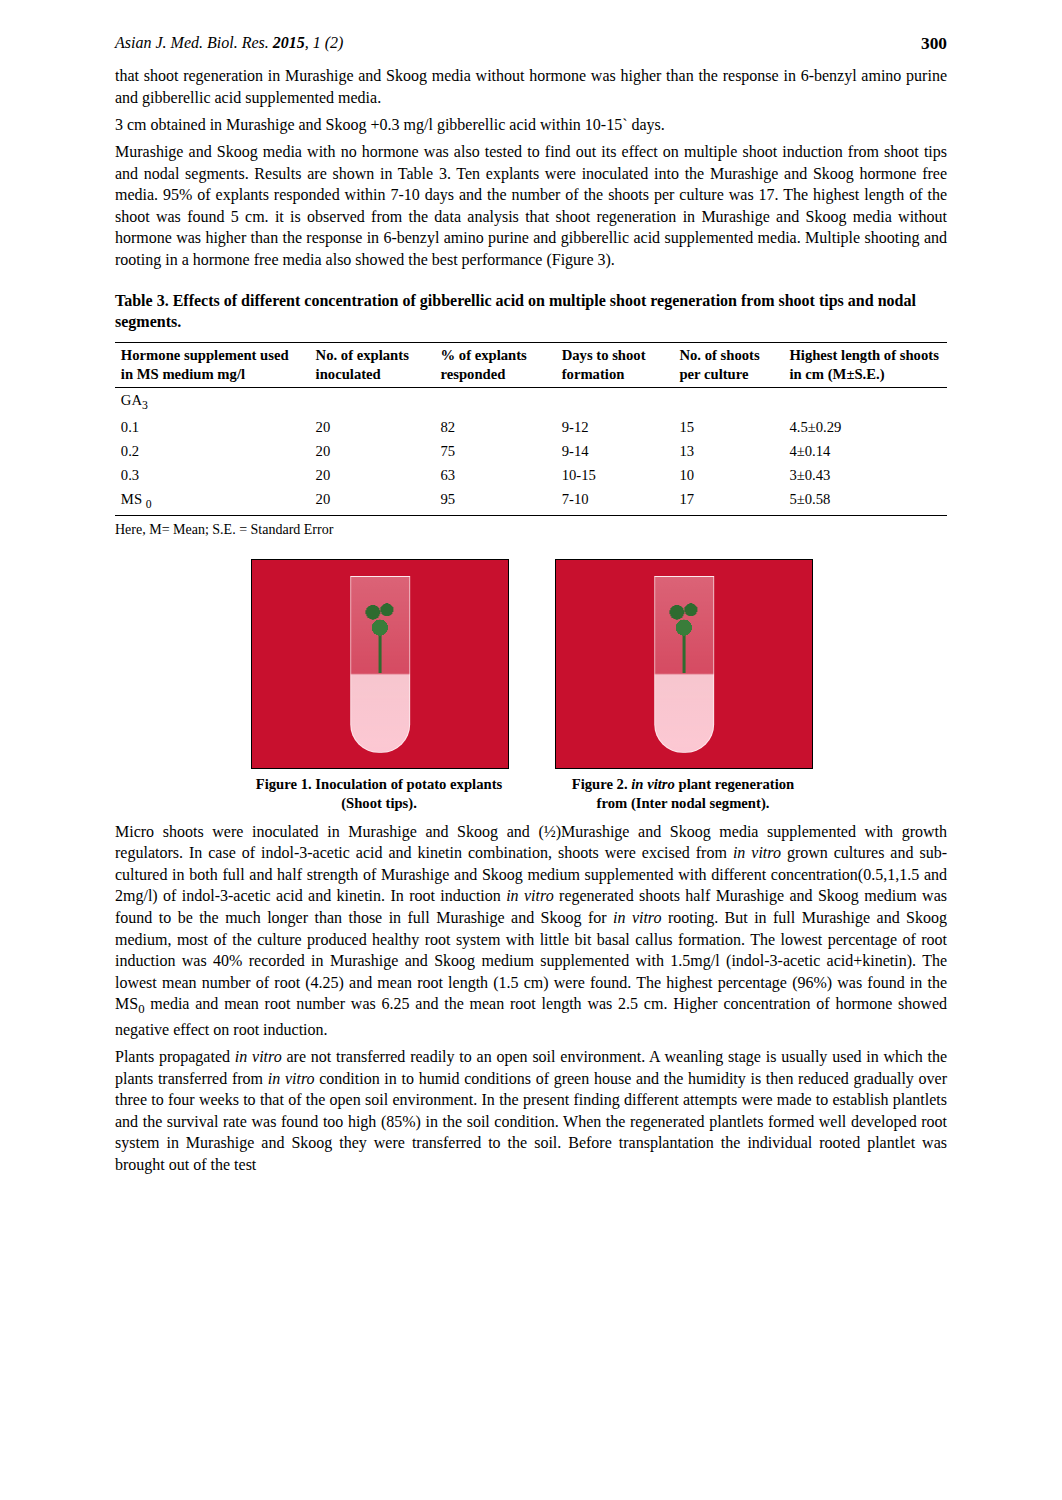Asian J. Med. Biol. Res. 2015, 1 (2)
300
that shoot regeneration in Murashige and Skoog media without hormone was higher than the response in 6-benzyl amino purine and gibberellic acid supplemented media.
3 cm obtained in Murashige and Skoog +0.3 mg/l gibberellic acid within 10-15` days.
Murashige and Skoog media with no hormone was also tested to find out its effect on multiple shoot induction from shoot tips and nodal segments. Results are shown in Table 3. Ten explants were inoculated into the Murashige and Skoog hormone free media. 95% of explants responded within 7-10 days and the number of the shoots per culture was 17. The highest length of the shoot was found 5 cm. it is observed from the data analysis that shoot regeneration in Murashige and Skoog media without hormone was higher than the response in 6-benzyl amino purine and gibberellic acid supplemented media. Multiple shooting and rooting in a hormone free media also showed the best performance (Figure 3).
Table 3. Effects of different concentration of gibberellic acid on multiple shoot regeneration from shoot tips and nodal segments.
| Hormone supplement used in MS medium mg/l | No. of explants inoculated | % of explants responded | Days to shoot formation | No. of shoots per culture | Highest length of shoots in cm (M±S.E.) |
| --- | --- | --- | --- | --- | --- |
| GA 3 | | | | | |
| 0.1 | 20 | 82 | 9-12 | 15 | 4.5±0.29 |
| 0.2 | 20 | 75 | 9-14 | 13 | 4±0.14 |
| 0.3 | 20 | 63 | 10-15 | 10 | 3±0.43 |
| MS 0 | 20 | 95 | 7-10 | 17 | 5±0.58 |
Here, M= Mean; S.E. = Standard Error
Figure 1. Inoculation of potato explants (Shoot tips).
Figure 2. in vitro plant regeneration from (Inter nodal segment).
Micro shoots were inoculated in Murashige and Skoog and (½)Murashige and Skoog media supplemented with growth regulators. In case of indol-3-acetic acid and kinetin combination, shoots were excised from in vitro grown cultures and sub-cultured in both full and half strength of Murashige and Skoog medium supplemented with different concentration(0.5,1,1.5 and 2mg/l) of indol-3-acetic acid and kinetin. In root induction in vitro regenerated shoots half Murashige and Skoog medium was found to be the much longer than those in full Murashige and Skoog for in vitro rooting. But in full Murashige and Skoog medium, most of the culture produced healthy root system with little bit basal callus formation. The lowest percentage of root induction was 40% recorded in Murashige and Skoog medium supplemented with 1.5mg/l (indol-3-acetic acid+kinetin). The lowest mean number of root (4.25) and mean root length (1.5 cm) were found. The highest percentage (96%) was found in the MS0 media and mean root number was 6.25 and the mean root length was 2.5 cm. Higher concentration of hormone showed negative effect on root induction.
Plants propagated in vitro are not transferred readily to an open soil environment. A weanling stage is usually used in which the plants transferred from in vitro condition in to humid conditions of green house and the humidity is then reduced gradually over three to four weeks to that of the open soil environment. In the present finding different attempts were made to establish plantlets and the survival rate was found too high (85%) in the soil condition. When the regenerated plantlets formed well developed root system in Murashige and Skoog they were transferred to the soil. Before transplantation the individual rooted plantlet was brought out of the test